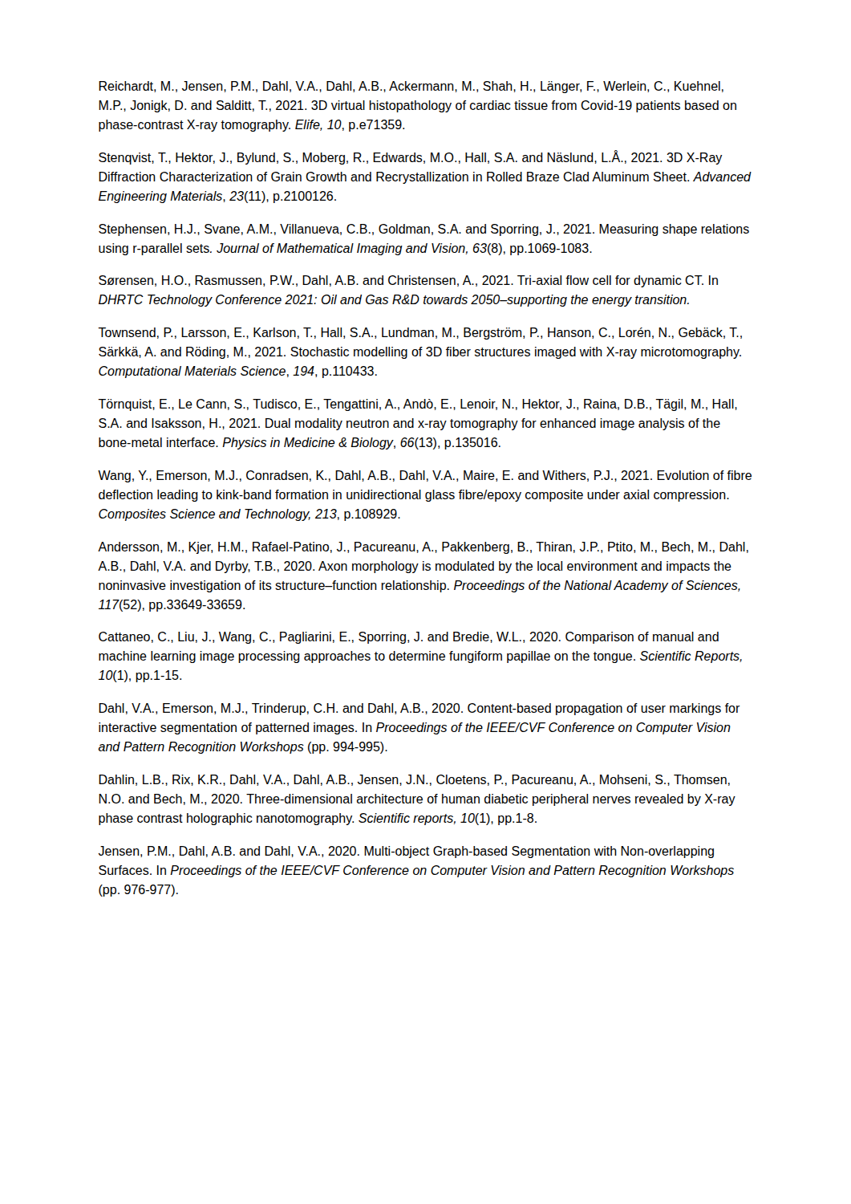Reichardt, M., Jensen, P.M., Dahl, V.A., Dahl, A.B., Ackermann, M., Shah, H., Länger, F., Werlein, C., Kuehnel, M.P., Jonigk, D. and Salditt, T., 2021. 3D virtual histopathology of cardiac tissue from Covid-19 patients based on phase-contrast X-ray tomography. Elife, 10, p.e71359.
Stenqvist, T., Hektor, J., Bylund, S., Moberg, R., Edwards, M.O., Hall, S.A. and Näslund, L.Å., 2021. 3D X-Ray Diffraction Characterization of Grain Growth and Recrystallization in Rolled Braze Clad Aluminum Sheet. Advanced Engineering Materials, 23(11), p.2100126.
Stephensen, H.J., Svane, A.M., Villanueva, C.B., Goldman, S.A. and Sporring, J., 2021. Measuring shape relations using r-parallel sets. Journal of Mathematical Imaging and Vision, 63(8), pp.1069-1083.
Sørensen, H.O., Rasmussen, P.W., Dahl, A.B. and Christensen, A., 2021. Tri-axial flow cell for dynamic CT. In DHRTC Technology Conference 2021: Oil and Gas R&D towards 2050–supporting the energy transition.
Townsend, P., Larsson, E., Karlson, T., Hall, S.A., Lundman, M., Bergström, P., Hanson, C., Lorén, N., Gebäck, T., Särkkä, A. and Röding, M., 2021. Stochastic modelling of 3D fiber structures imaged with X-ray microtomography. Computational Materials Science, 194, p.110433.
Törnquist, E., Le Cann, S., Tudisco, E., Tengattini, A., Andò, E., Lenoir, N., Hektor, J., Raina, D.B., Tägil, M., Hall, S.A. and Isaksson, H., 2021. Dual modality neutron and x-ray tomography for enhanced image analysis of the bone-metal interface. Physics in Medicine & Biology, 66(13), p.135016.
Wang, Y., Emerson, M.J., Conradsen, K., Dahl, A.B., Dahl, V.A., Maire, E. and Withers, P.J., 2021. Evolution of fibre deflection leading to kink-band formation in unidirectional glass fibre/epoxy composite under axial compression. Composites Science and Technology, 213, p.108929.
Andersson, M., Kjer, H.M., Rafael-Patino, J., Pacureanu, A., Pakkenberg, B., Thiran, J.P., Ptito, M., Bech, M., Dahl, A.B., Dahl, V.A. and Dyrby, T.B., 2020. Axon morphology is modulated by the local environment and impacts the noninvasive investigation of its structure–function relationship. Proceedings of the National Academy of Sciences, 117(52), pp.33649-33659.
Cattaneo, C., Liu, J., Wang, C., Pagliarini, E., Sporring, J. and Bredie, W.L., 2020. Comparison of manual and machine learning image processing approaches to determine fungiform papillae on the tongue. Scientific Reports, 10(1), pp.1-15.
Dahl, V.A., Emerson, M.J., Trinderup, C.H. and Dahl, A.B., 2020. Content-based propagation of user markings for interactive segmentation of patterned images. In Proceedings of the IEEE/CVF Conference on Computer Vision and Pattern Recognition Workshops (pp. 994-995).
Dahlin, L.B., Rix, K.R., Dahl, V.A., Dahl, A.B., Jensen, J.N., Cloetens, P., Pacureanu, A., Mohseni, S., Thomsen, N.O. and Bech, M., 2020. Three-dimensional architecture of human diabetic peripheral nerves revealed by X-ray phase contrast holographic nanotomography. Scientific reports, 10(1), pp.1-8.
Jensen, P.M., Dahl, A.B. and Dahl, V.A., 2020. Multi-object Graph-based Segmentation with Non-overlapping Surfaces. In Proceedings of the IEEE/CVF Conference on Computer Vision and Pattern Recognition Workshops (pp. 976-977).